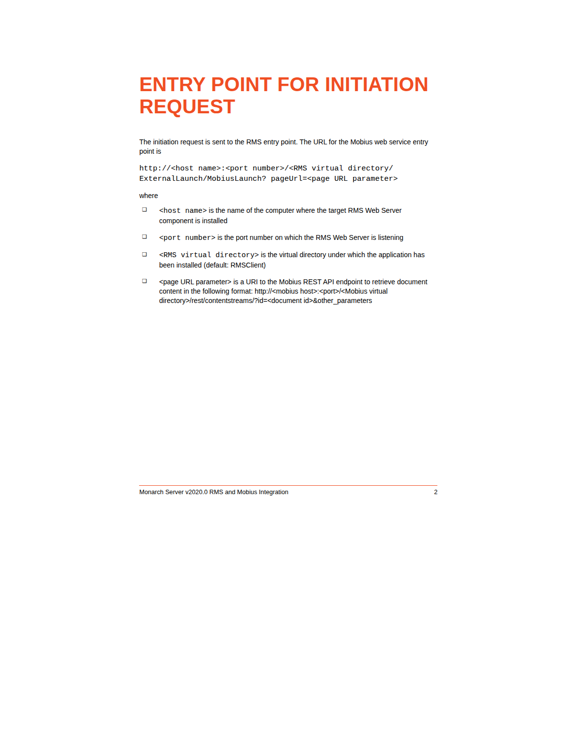ENTRY POINT FOR INITIATION REQUEST
The initiation request is sent to the RMS entry point. The URL for the Mobius web service entry point is
http://<host name>:<port number>/<RMS virtual directory/ ExternalLaunch/MobiusLaunch? pageUrl=<page URL parameter>
where
<host name> is the name of the computer where the target RMS Web Server component is installed
<port number> is the port number on which the RMS Web Server is listening
<RMS virtual directory> is the virtual directory under which the application has been installed (default: RMSClient)
<page URL parameter> is a URI to the Mobius REST API endpoint to retrieve document content in the following format: http://<mobius host>:<port>/<Mobius virtual directory>/rest/contentstreams/?id=<document id>&other_parameters
Monarch Server v2020.0 RMS and Mobius Integration 2